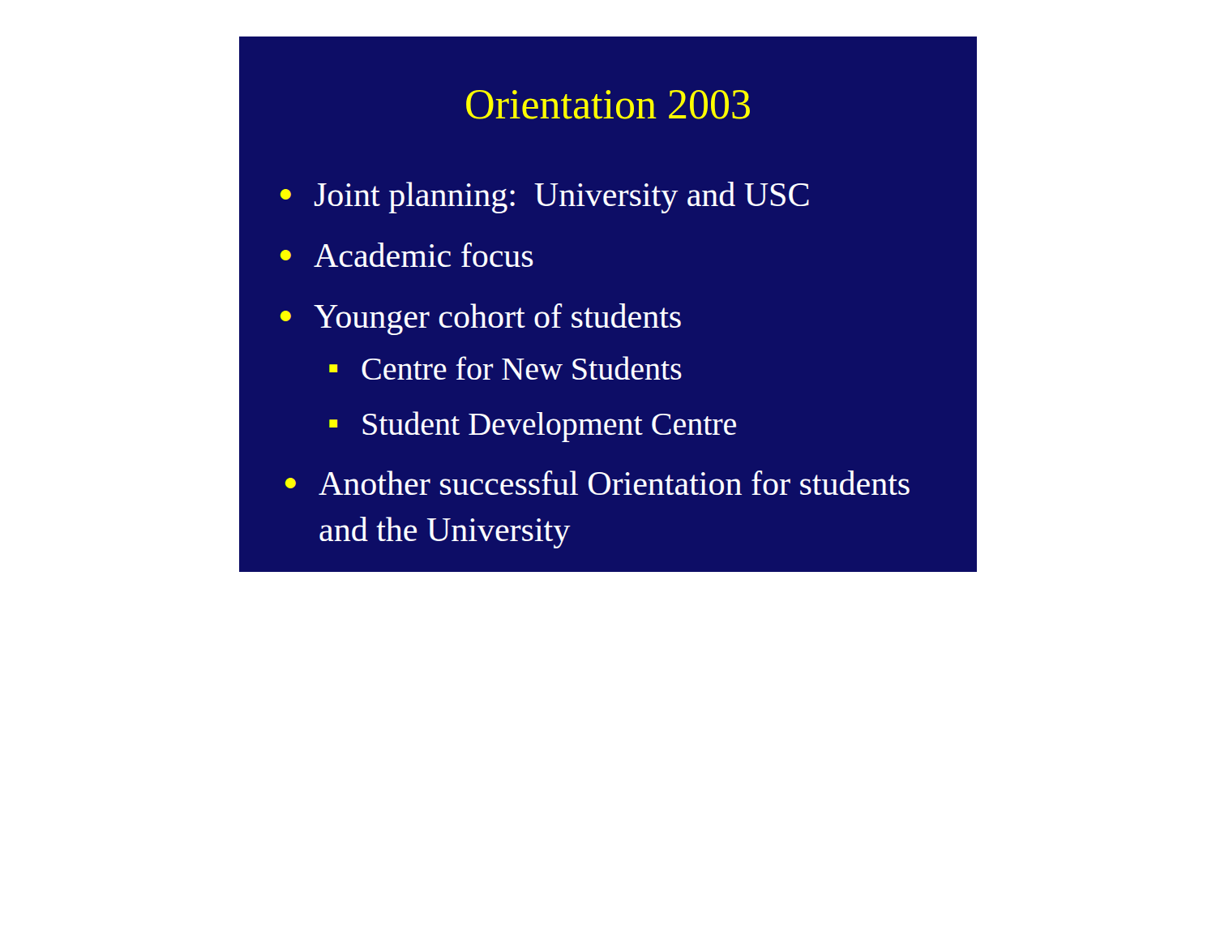Orientation 2003
Joint planning: University and USC
Academic focus
Younger cohort of students
Centre for New Students
Student Development Centre
Another successful Orientation for students and the University